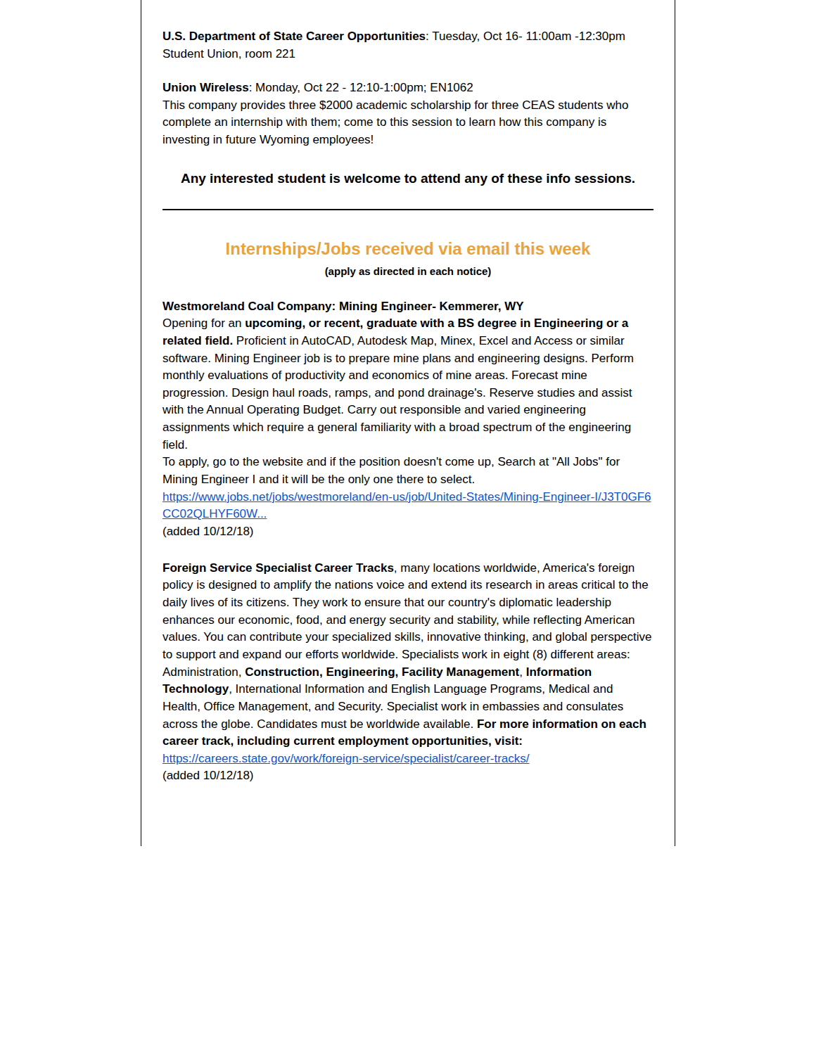U.S. Department of State Career Opportunities: Tuesday, Oct 16- 11:00am -12:30pm Student Union, room 221
Union Wireless: Monday, Oct 22 - 12:10-1:00pm; EN1062
This company provides three $2000 academic scholarship for three CEAS students who complete an internship with them; come to this session to learn how this company is investing in future Wyoming employees!
Any interested student is welcome to attend any of these info sessions.
Internships/Jobs received via email this week
(apply as directed in each notice)
Westmoreland Coal Company: Mining Engineer- Kemmerer, WY
Opening for an upcoming, or recent, graduate with a BS degree in Engineering or a related field. Proficient in AutoCAD, Autodesk Map, Minex, Excel and Access or similar software. Mining Engineer job is to prepare mine plans and engineering designs. Perform monthly evaluations of productivity and economics of mine areas. Forecast mine progression. Design haul roads, ramps, and pond drainage's. Reserve studies and assist with the Annual Operating Budget. Carry out responsible and varied engineering assignments which require a general familiarity with a broad spectrum of the engineering field.
To apply, go to the website and if the position doesn't come up, Search at "All Jobs" for Mining Engineer I and it will be the only one there to select.
https://www.jobs.net/jobs/westmoreland/en-us/job/United-States/Mining-Engineer-I/J3T0GF6CC02QLHYF60W...
(added 10/12/18)
Foreign Service Specialist Career Tracks, many locations worldwide, America's foreign policy is designed to amplify the nations voice and extend its research in areas critical to the daily lives of its citizens. They work to ensure that our country's diplomatic leadership enhances our economic, food, and energy security and stability, while reflecting American values. You can contribute your specialized skills, innovative thinking, and global perspective to support and expand our efforts worldwide. Specialists work in eight (8) different areas: Administration, Construction, Engineering, Facility Management, Information Technology, International Information and English Language Programs, Medical and Health, Office Management, and Security. Specialist work in embassies and consulates across the globe. Candidates must be worldwide available. For more information on each career track, including current employment opportunities, visit:
https://careers.state.gov/work/foreign-service/specialist/career-tracks/
(added 10/12/18)